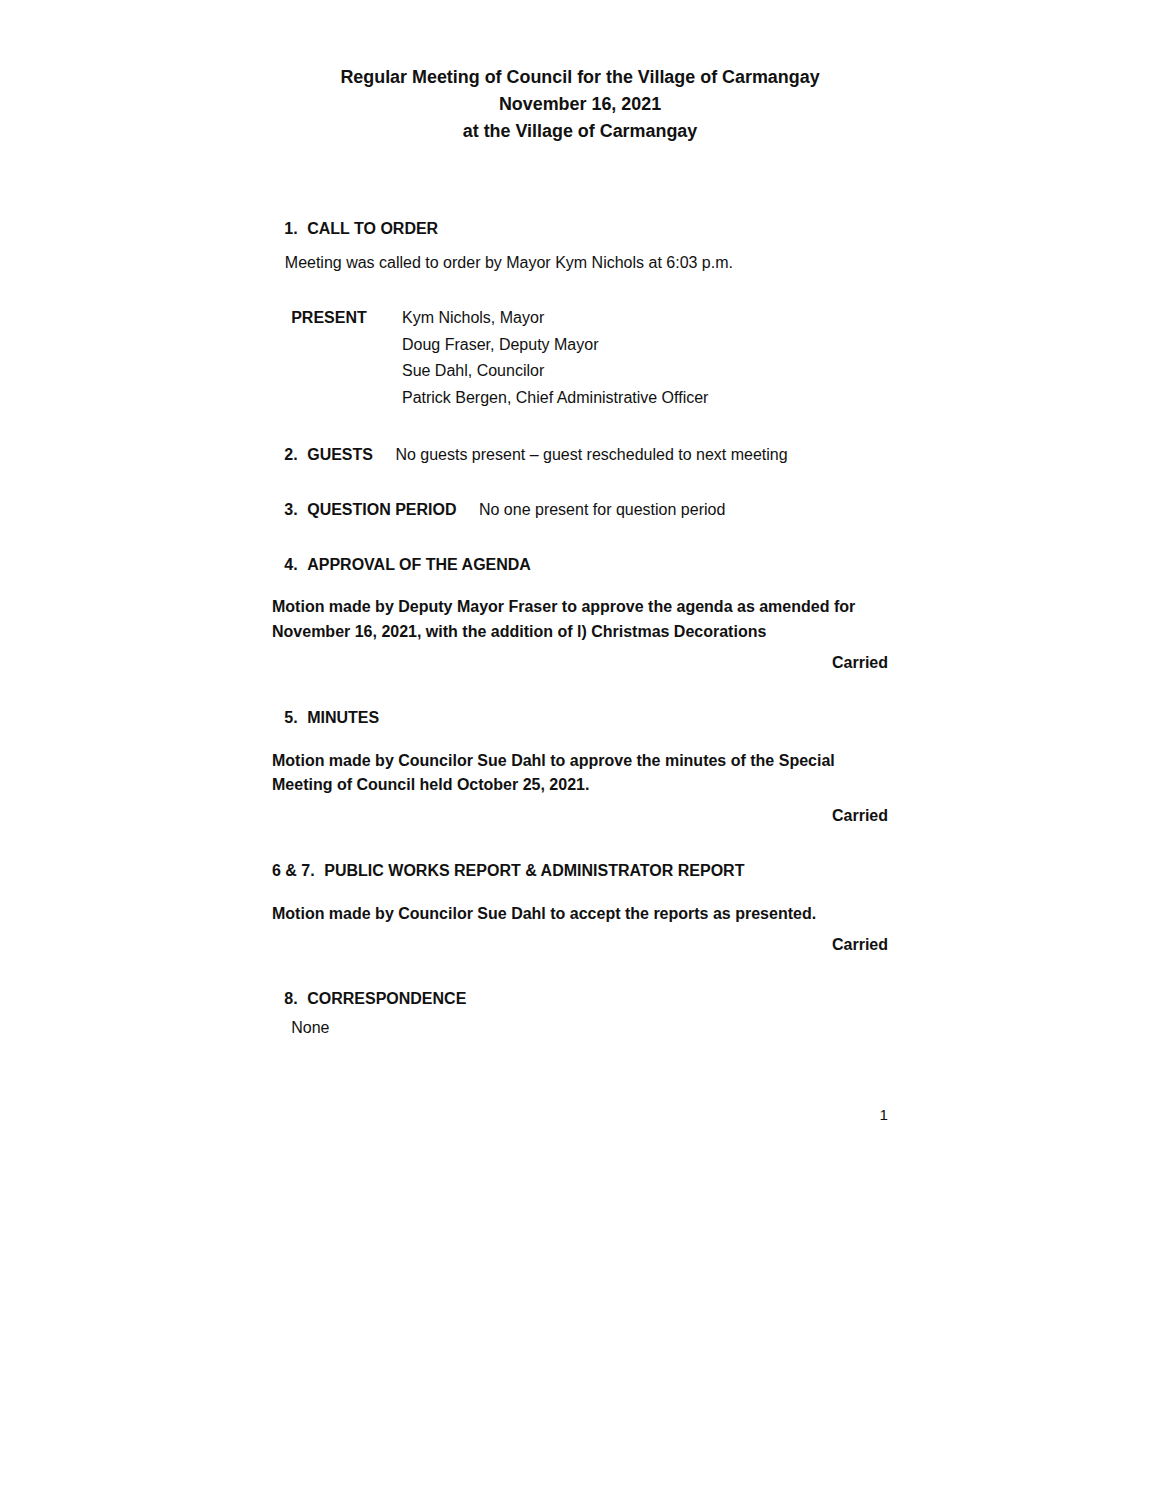Regular Meeting of Council for the Village of Carmangay November 16, 2021 at the Village of Carmangay
1.
Call to Order
Meeting was called to order by Mayor Kym Nichols at 6:03 p.m.
Present
Kym Nichols, Mayor
Doug Fraser, Deputy Mayor
Sue Dahl, Councilor
Patrick Bergen, Chief Administrative Officer
2.
Guests
No guests present – guest rescheduled to next meeting
3.
Question Period
No one present for question period
4.
Approval of the Agenda
Motion made by Deputy Mayor Fraser to approve the agenda as amended for November 16, 2021, with the addition of l) Christmas Decorations
Carried
5.
Minutes
Motion made by Councilor Sue Dahl to approve the minutes of the Special Meeting of Council held October 25, 2021.
Carried
6 & 7.
Public Works Report & Administrator Report
Motion made by Councilor Sue Dahl to accept the reports as presented.
Carried
8.
Correspondence
None
1